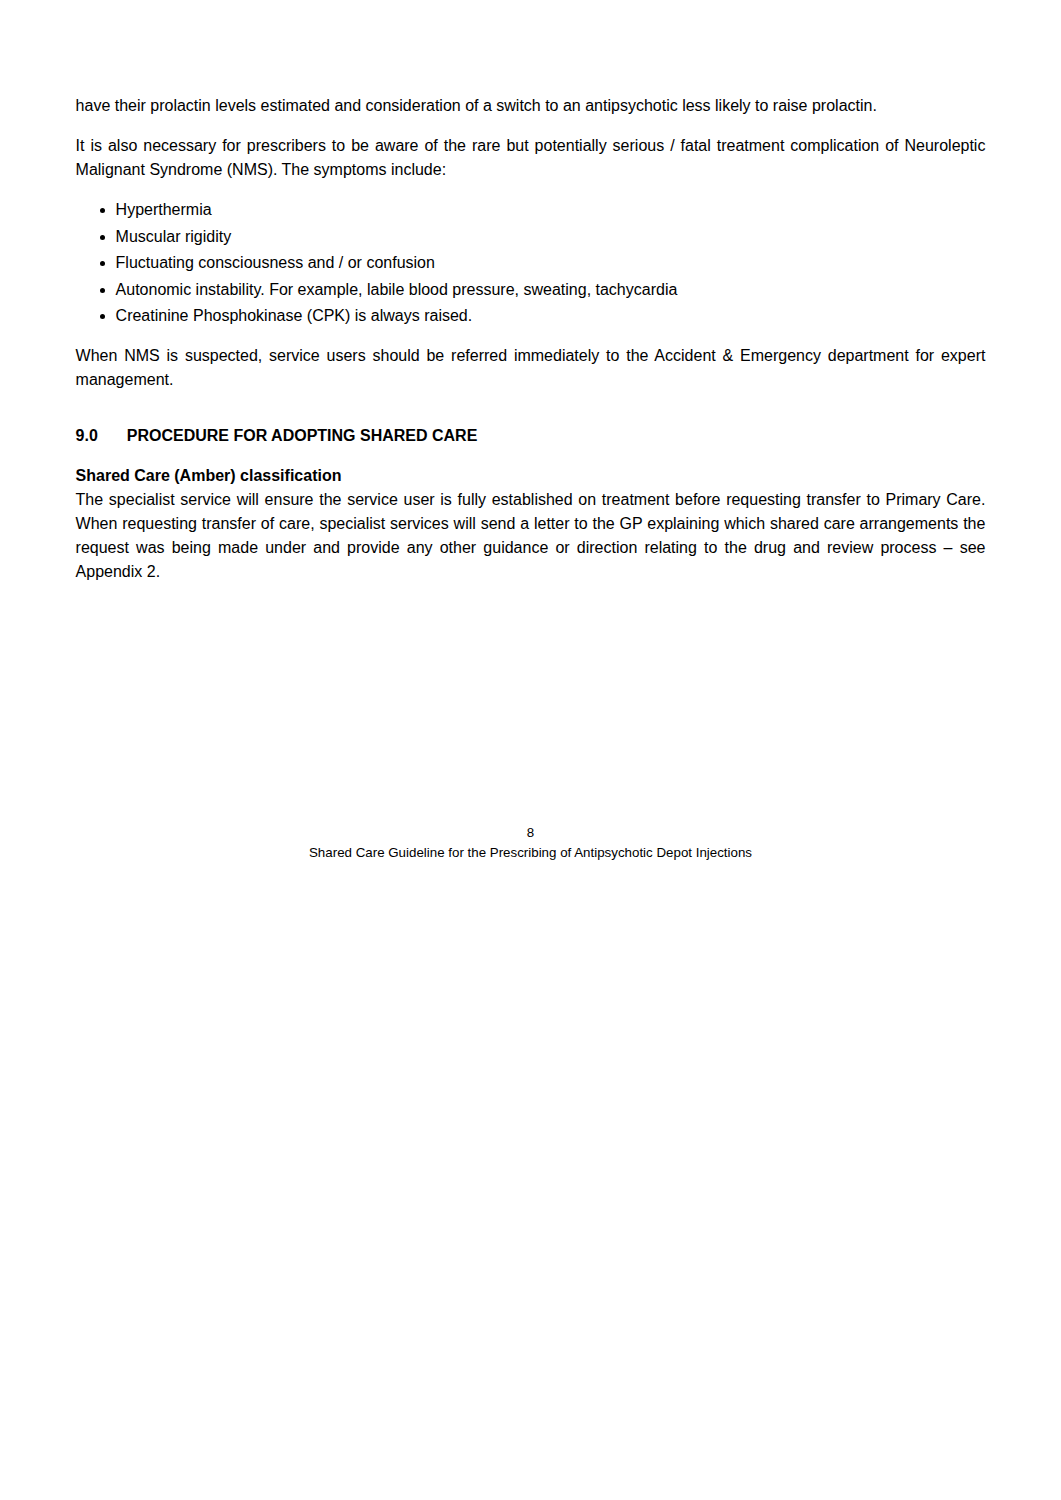have their prolactin levels estimated and consideration of a switch to an antipsychotic less likely to raise prolactin.
It is also necessary for prescribers to be aware of the rare but potentially serious / fatal treatment complication of Neuroleptic Malignant Syndrome (NMS). The symptoms include:
Hyperthermia
Muscular rigidity
Fluctuating consciousness and / or confusion
Autonomic instability. For example, labile blood pressure, sweating, tachycardia
Creatinine Phosphokinase (CPK) is always raised.
When NMS is suspected, service users should be referred immediately to the Accident & Emergency department for expert management.
9.0 PROCEDURE FOR ADOPTING SHARED CARE
Shared Care (Amber) classification
The specialist service will ensure the service user is fully established on treatment before requesting transfer to Primary Care. When requesting transfer of care, specialist services will send a letter to the GP explaining which shared care arrangements the request was being made under and provide any other guidance or direction relating to the drug and review process – see Appendix 2.
8 Shared Care Guideline for the Prescribing of Antipsychotic Depot Injections